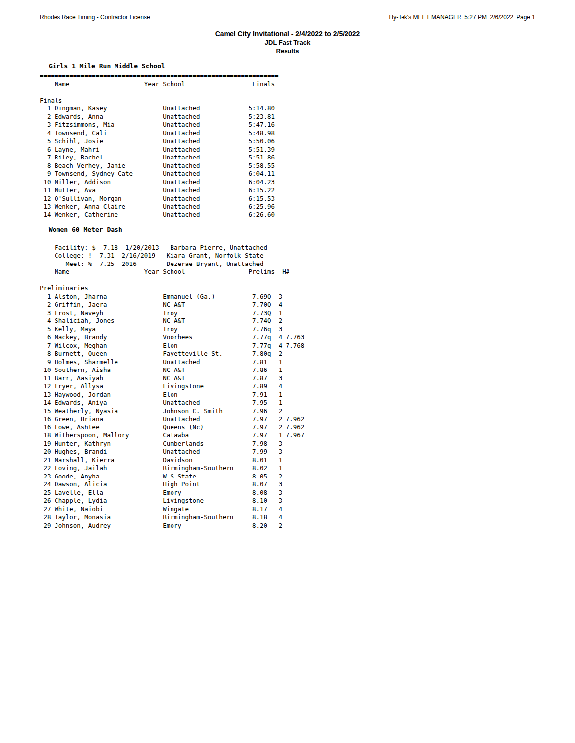Rhodes Race Timing - Contractor License Hy-Tek's MEET MANAGER 5:27 PM 2/6/2022 Page 1
Camel City Invitational - 2/4/2022 to 2/5/2022
JDL Fast Track
Results
Girls 1 Mile Run Middle School
================================================================
    Name                    Year School                  Finals
================================================================
Finals
  1 Dingman, Kasey               Unattached             5:14.80
  2 Edwards, Anna                Unattached             5:23.81
  3 Fitzsimmons, Mia             Unattached             5:47.16
  4 Townsend, Cali               Unattached             5:48.98
  5 Schihl, Josie                Unattached             5:50.06
  6 Layne, Mahri                 Unattached             5:51.39
  7 Riley, Rachel                Unattached             5:51.86
  8 Beach-Verhey, Janie          Unattached             5:58.55
  9 Townsend, Sydney Cate        Unattached             6:04.11
 10 Miller, Addison              Unattached             6:04.23
 11 Nutter, Ava                  Unattached             6:15.22
 12 O'Sullivan, Morgan           Unattached             6:15.53
 13 Wenker, Anna Claire          Unattached             6:25.96
 14 Wenker, Catherine            Unattached             6:26.60
Women 60 Meter Dash
===================================================================
    Facility: $  7.18  1/20/2013   Barbara Pierre, Unattached
    College: !  7.31  2/16/2019   Kiara Grant, Norfolk State
       Meet: %  7.25  2016        Dezerae Bryant, Unattached
    Name                    Year School                 Prelims  H#
===================================================================
Preliminaries
  1 Alston, Jharna               Emmanuel (Ga.)          7.69Q  3
  2 Griffin, Jaera               NC A&T                  7.70Q  4
  3 Frost, Naveyh                Troy                    7.73Q  1
  4 Shaliciah, Jones             NC A&T                  7.74Q  2
  5 Kelly, Maya                  Troy                    7.76q  3
  6 Mackey, Brandy               Voorhees                7.77q  4 7.763
  7 Wilcox, Meghan               Elon                    7.77q  4 7.768
  8 Burnett, Queen               Fayetteville St.        7.80q  2
  9 Holmes, Sharmelle            Unattached              7.81   1
 10 Southern, Aisha              NC A&T                  7.86   1
 11 Barr, Aasiyah                NC A&T                  7.87   3
 12 Fryer, Allysa                Livingstone             7.89   4
 13 Haywood, Jordan              Elon                    7.91   1
 14 Edwards, Aniya               Unattached              7.95   1
 15 Weatherly, Nyasia            Johnson C. Smith        7.96   2
 16 Green, Briana                Unattached              7.97   2 7.962
 16 Lowe, Ashlee                 Queens (Nc)             7.97   2 7.962
 18 Witherspoon, Mallory         Catawba                 7.97   1 7.967
 19 Hunter, Kathryn              Cumberlands             7.98   3
 20 Hughes, Brandi               Unattached              7.99   3
 21 Marshall, Kierra             Davidson                8.01   1
 22 Loving, Jailah               Birmingham-Southern     8.02   1
 23 Goode, Anyha                 W-S State               8.05   2
 24 Dawson, Alicia               High Point              8.07   3
 25 Lavelle, Ella                Emory                   8.08   3
 26 Chapple, Lydia               Livingstone             8.10   3
 27 White, Naiobi                Wingate                 8.17   4
 28 Taylor, Monasia              Birmingham-Southern     8.18   4
 29 Johnson, Audrey              Emory                   8.20   2